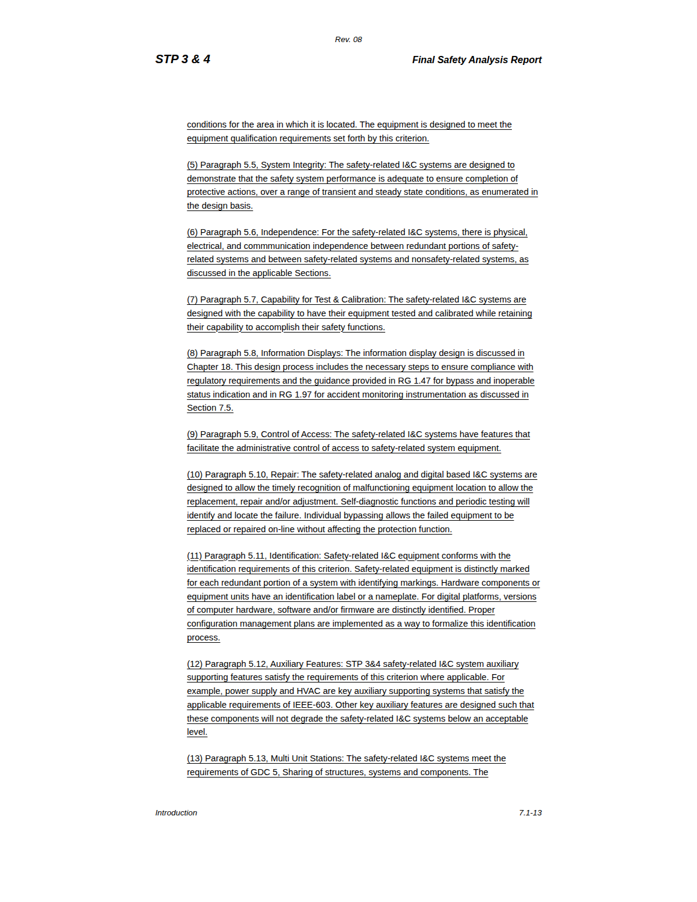Rev. 08
STP 3 & 4 Final Safety Analysis Report
conditions for the area in which it is located. The equipment is designed to meet the equipment qualification requirements set forth by this criterion.
(5) Paragraph 5.5, System Integrity: The safety-related I&C systems are designed to demonstrate that the safety system performance is adequate to ensure completion of protective actions, over a range of transient and steady state conditions, as enumerated in the design basis.
(6) Paragraph 5.6, Independence: For the safety-related I&C systems, there is physical, electrical, and commmunication independence between redundant portions of safety-related systems and between safety-related systems and nonsafety-related systems, as discussed in the applicable Sections.
(7) Paragraph 5.7, Capability for Test & Calibration: The safety-related I&C systems are designed with the capability to have their equipment tested and calibrated while retaining their capability to accomplish their safety functions.
(8) Paragraph 5.8, Information Displays: The information display design is discussed in Chapter 18. This design process includes the necessary steps to ensure compliance with regulatory requirements and the guidance provided in RG 1.47 for bypass and inoperable status indication and in RG 1.97 for accident monitoring instrumentation as discussed in Section 7.5.
(9) Paragraph 5.9, Control of Access: The safety-related I&C systems have features that facilitate the administrative control of access to safety-related system equipment.
(10) Paragraph 5.10, Repair: The safety-related analog and digital based I&C systems are designed to allow the timely recognition of malfunctioning equipment location to allow the replacement, repair and/or adjustment. Self-diagnostic functions and periodic testing will identify and locate the failure. Individual bypassing allows the failed equipment to be replaced or repaired on-line without affecting the protection function.
(11) Paragraph 5.11, Identification: Safety-related I&C equipment conforms with the identification requirements of this criterion. Safety-related equipment is distinctly marked for each redundant portion of a system with identifying markings. Hardware components or equipment units have an identification label or a nameplate. For digital platforms, versions of computer hardware, software and/or firmware are distinctly identified. Proper configuration management plans are implemented as a way to formalize this identification process.
(12) Paragraph 5.12, Auxiliary Features: STP 3&4 safety-related I&C system auxiliary supporting features satisfy the requirements of this criterion where applicable. For example, power supply and HVAC are key auxiliary supporting systems that satisfy the applicable requirements of IEEE-603. Other key auxiliary features are designed such that these components will not degrade the safety-related I&C systems below an acceptable level.
(13) Paragraph 5.13, Multi Unit Stations: The safety-related I&C systems meet the requirements of GDC 5, Sharing of structures, systems and components. The
Introduction 7.1-13